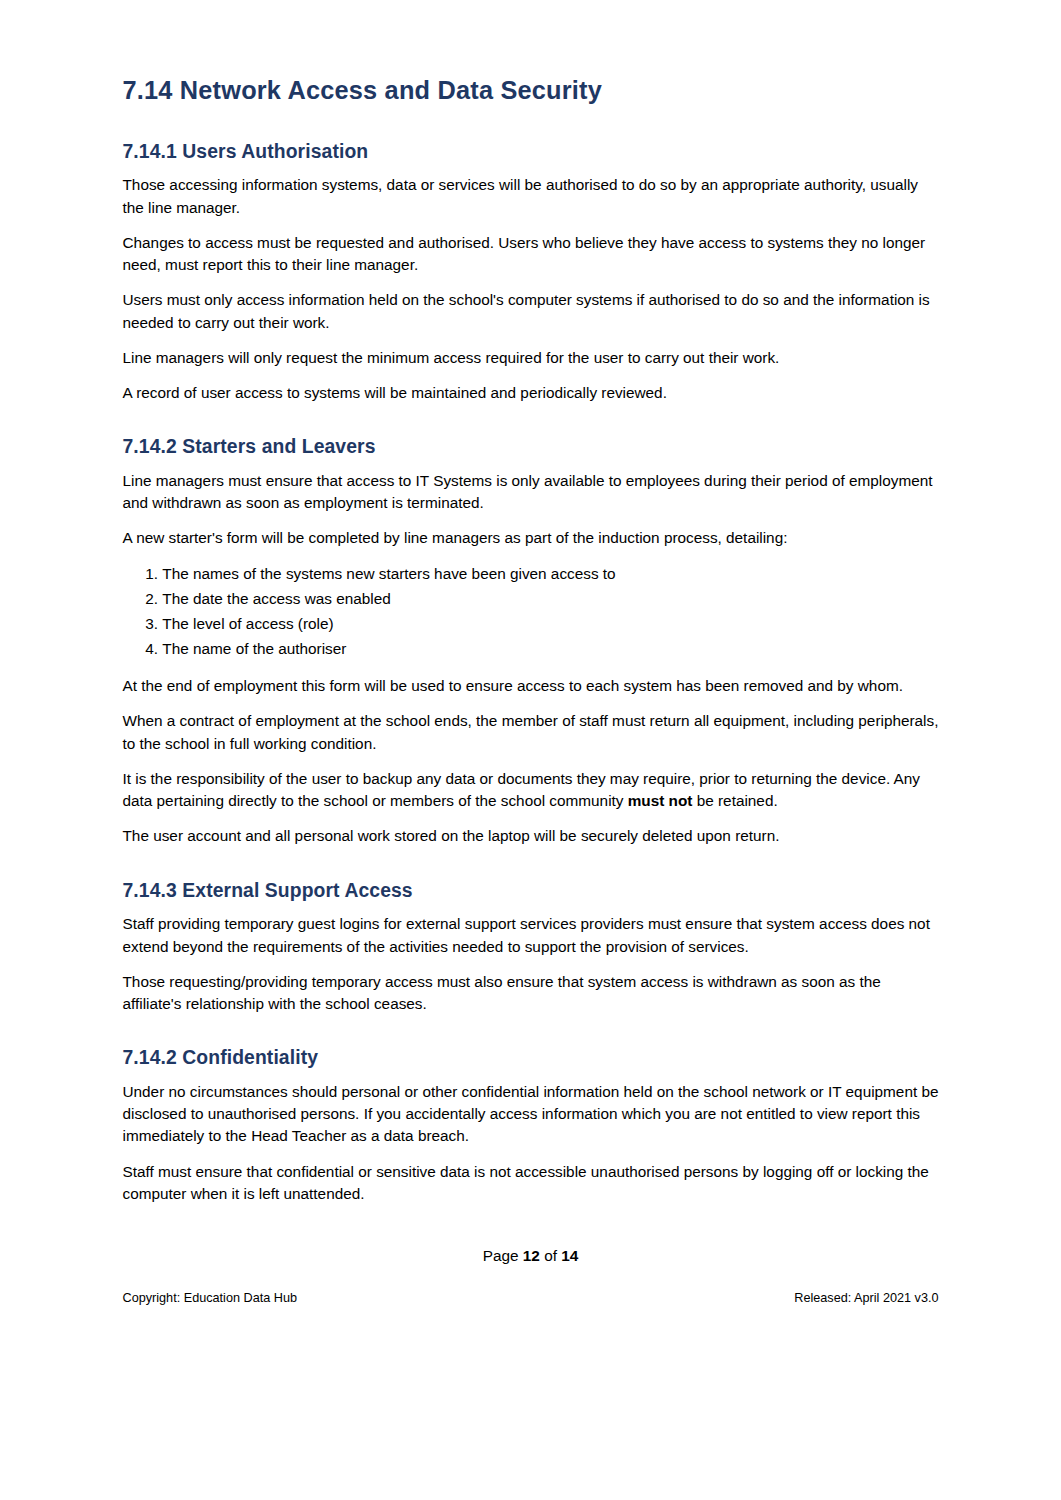7.14 Network Access and Data Security
7.14.1 Users Authorisation
Those accessing information systems, data or services will be authorised to do so by an appropriate authority, usually the line manager.
Changes to access must be requested and authorised. Users who believe they have access to systems they no longer need, must report this to their line manager.
Users must only access information held on the school's computer systems if authorised to do so and the information is needed to carry out their work.
Line managers will only request the minimum access required for the user to carry out their work.
A record of user access to systems will be maintained and periodically reviewed.
7.14.2 Starters and Leavers
Line managers must ensure that access to IT Systems is only available to employees during their period of employment and withdrawn as soon as employment is terminated.
A new starter's form will be completed by line managers as part of the induction process, detailing:
The names of the systems new starters have been given access to
The date the access was enabled
The level of access (role)
The name of the authoriser
At the end of employment this form will be used to ensure access to each system has been removed and by whom.
When a contract of employment at the school ends, the member of staff must return all equipment, including peripherals, to the school in full working condition.
It is the responsibility of the user to backup any data or documents they may require, prior to returning the device. Any data pertaining directly to the school or members of the school community must not be retained.
The user account and all personal work stored on the laptop will be securely deleted upon return.
7.14.3 External Support Access
Staff providing temporary guest logins for external support services providers must ensure that system access does not extend beyond the requirements of the activities needed to support the provision of services.
Those requesting/providing temporary access must also ensure that system access is withdrawn as soon as the affiliate's relationship with the school ceases.
7.14.2 Confidentiality
Under no circumstances should personal or other confidential information held on the school network or IT equipment be disclosed to unauthorised persons. If you accidentally access information which you are not entitled to view report this immediately to the Head Teacher as a data breach.
Staff must ensure that confidential or sensitive data is not accessible unauthorised persons by logging off or locking the computer when it is left unattended.
Page 12 of 14
Copyright: Education Data Hub Released: April 2021 v3.0